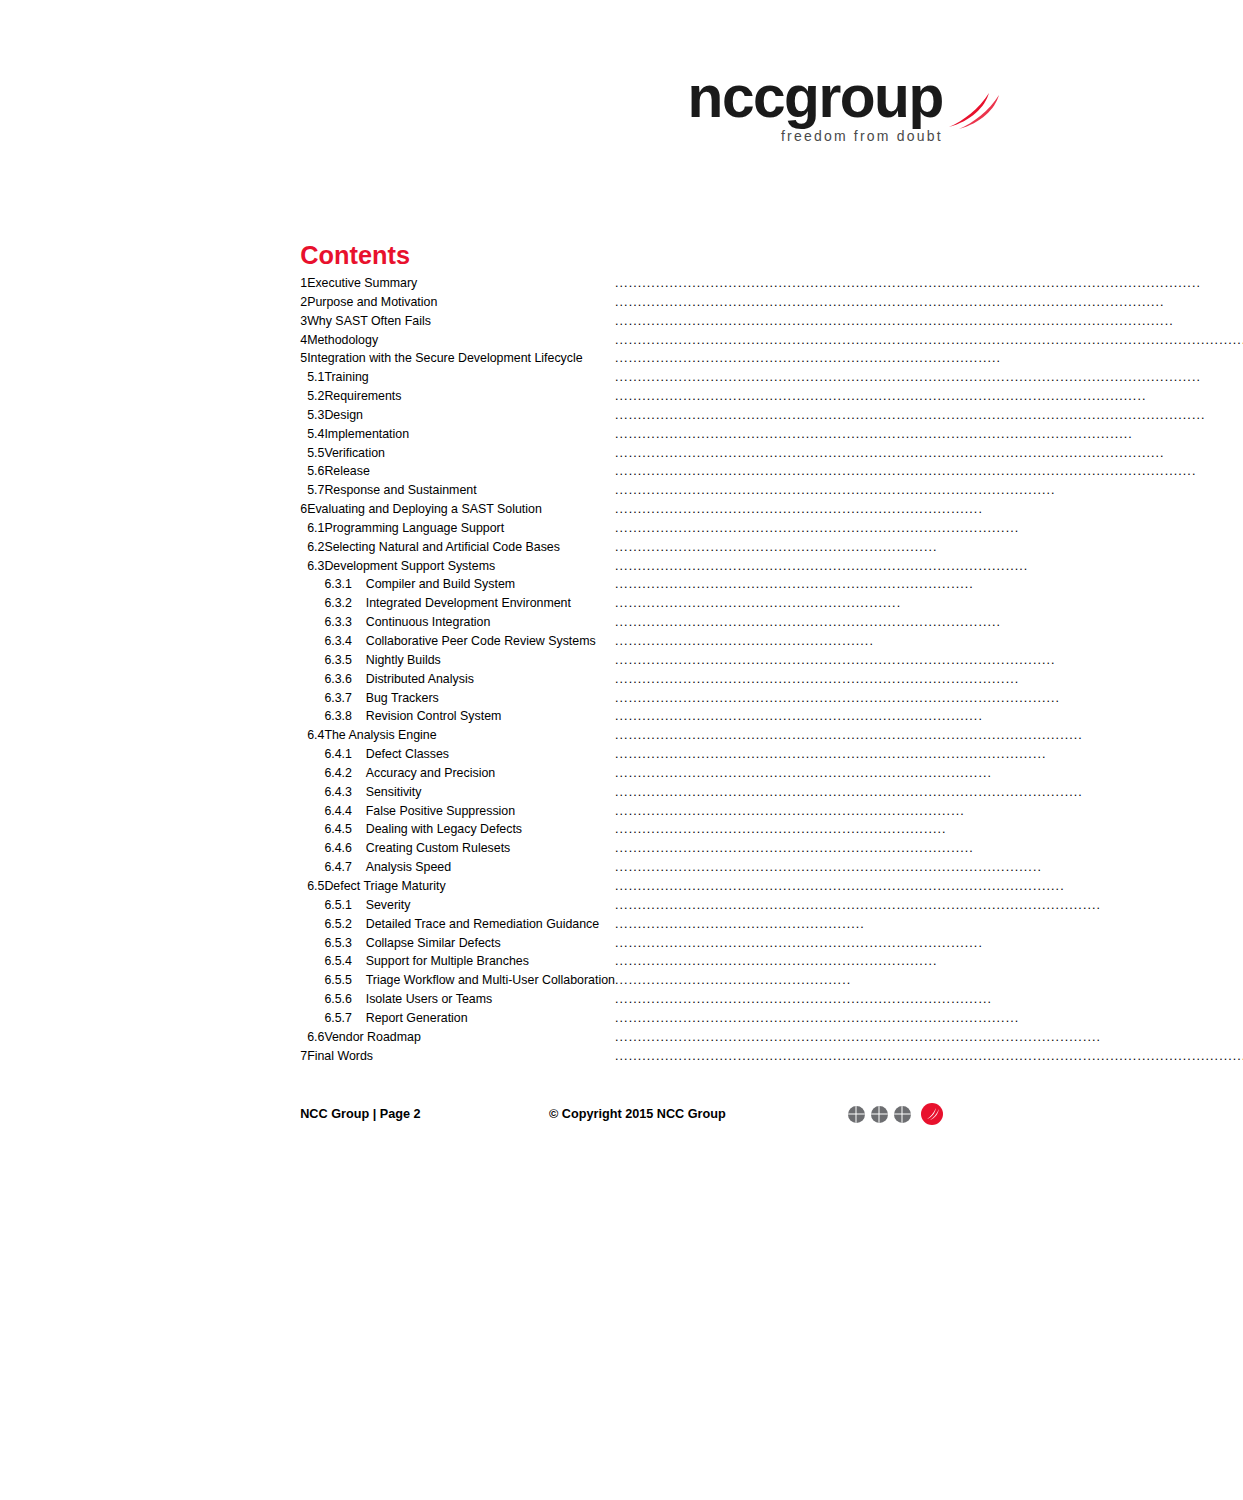nccgroup
freedom from doubt
Contents
| 1 | Executive Summary | ................................................................................................................................. | 3 |
| 2 | Purpose and Motivation | ......................................................................................................................... | 3 |
| 3 | Why SAST Often Fails | ........................................................................................................................... | 4 |
| 4 | Methodology | ............................................................................................................................................. | 4 |
| 5 | Integration with the Secure Development Lifecycle | ..................................................................................... | 5 |
| | 5.1 | Training | ................................................................................................................................. | 6 |
| | 5.2 | Requirements | ..................................................................................................................... | 6 |
| | 5.3 | Design | .................................................................................................................................. | 7 |
| | 5.4 | Implementation | .................................................................................................................. | 7 |
| | 5.5 | Verification | ......................................................................................................................... | 7 |
| | 5.6 | Release | ................................................................................................................................ | 7 |
| | 5.7 | Response and Sustainment | ................................................................................................. | 8 |
| 6 | Evaluating and Deploying a SAST Solution | ................................................................................. | 8 |
| | 6.1 | Programming Language Support | ......................................................................................... | 8 |
| | 6.2 | Selecting Natural and Artificial Code Bases | ....................................................................... | 9 |
| | 6.3 | Development Support Systems | ........................................................................................... | 9 |
| | | 6.3.1 Compiler and Build System | ............................................................................... | 9 |
| | | 6.3.2 Integrated Development Environment | ............................................................... | 10 |
| | | 6.3.3 Continuous Integration | ..................................................................................... | 10 |
| | | 6.3.4 Collaborative Peer Code Review Systems | ......................................................... | 11 |
| | | 6.3.5 Nightly Builds | ................................................................................................. | 11 |
| | | 6.3.6 Distributed Analysis | ......................................................................................... | 12 |
| | | 6.3.7 Bug Trackers | .................................................................................................. | 12 |
| | | 6.3.8 Revision Control System | ................................................................................. | 12 |
| | 6.4 | The Analysis Engine | ....................................................................................................... | 13 |
| | | 6.4.1 Defect Classes | ............................................................................................... | 13 |
| | | 6.4.2 Accuracy and Precision | ................................................................................... | 13 |
| | | 6.4.3 Sensitivity | ....................................................................................................... | 14 |
| | | 6.4.4 False Positive Suppression | ............................................................................. | 14 |
| | | 6.4.5 Dealing with Legacy Defects | ......................................................................... | 15 |
| | | 6.4.6 Creating Custom Rulesets | ............................................................................... | 15 |
| | | 6.4.7 Analysis Speed | .............................................................................................. | 16 |
| | 6.5 | Defect Triage Maturity | ................................................................................................... | 16 |
| | | 6.5.1 Severity | ........................................................................................................... | 16 |
| | | 6.5.2 Detailed Trace and Remediation Guidance | ....................................................... | 17 |
| | | 6.5.3 Collapse Similar Defects | ................................................................................. | 17 |
| | | 6.5.4 Support for Multiple Branches | ....................................................................... | 17 |
| | | 6.5.5 Triage Workflow and Multi-User Collaboration | .................................................... | 17 |
| | | 6.5.6 Isolate Users or Teams | ................................................................................... | 17 |
| | | 6.5.7 Report Generation | ......................................................................................... | 18 |
| | 6.6 | Vendor Roadmap | ........................................................................................................... | 19 |
| 7 | Final Words | .............................................................................................................................................. | 20 |
NCC Group | Page 2
© Copyright 2015 NCC Group